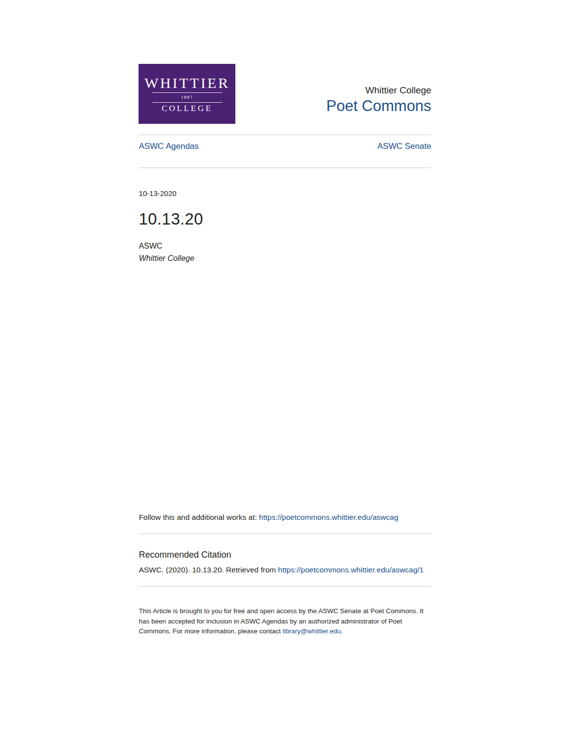WHITTIER
1887
COLLEGE
Whittier College
Poet Commons
ASWC Agendas
ASWC Senate
10-13-2020
10.13.20
ASWC
Whittier College
Follow this and additional works at: https://poetcommons.whittier.edu/aswcag
Recommended Citation
ASWC. (2020). 10.13.20. Retrieved from https://poetcommons.whittier.edu/aswcag/1
This Article is brought to you for free and open access by the ASWC Senate at Poet Commons. It has been accepted for inclusion in ASWC Agendas by an authorized administrator of Poet Commons. For more information, please contact library@whittier.edu.